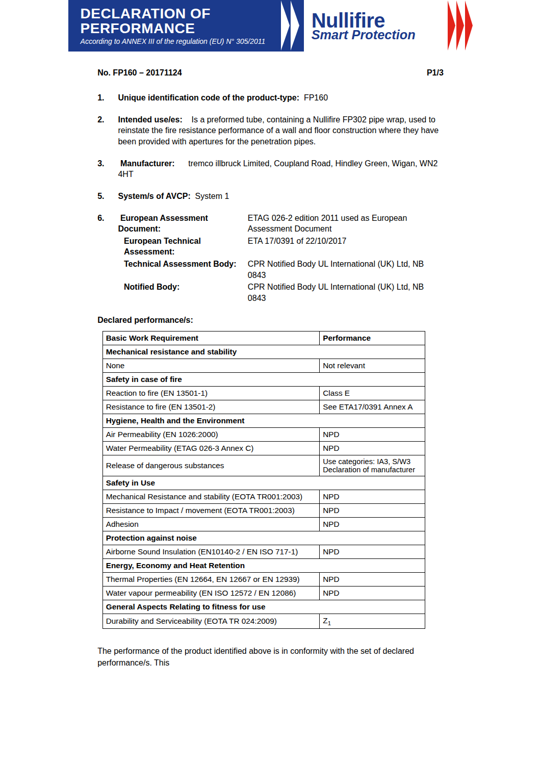Declaration of Performance
According to ANNEX III of the regulation (EU) N° 305/2011
Nullifire
Smart Protection
No. FP160 – 20171124 P1/3
1. Unique identification code of the product-type: FP160
2. Intended use/es: Is a preformed tube, containing a Nullifire FP302 pipe wrap, used to reinstate the fire resistance performance of a wall and floor construction where they have been provided with apertures for the penetration pipes.
3. Manufacturer: tremco illbruck Limited, Coupland Road, Hindley Green, Wigan, WN2 4HT
5. System/s of AVCP: System 1
6.
European Assessment Document:
ETAG 026-2 edition 2011 used as European Assessment Document
European Technical Assessment:
ETA 17/0391 of 22/10/2017
Technical Assessment Body:
CPR Notified Body UL International (UK) Ltd, NB 0843
Notified Body:
CPR Notified Body UL International (UK) Ltd, NB 0843
Declared performance/s:
| Basic Work Requirement | Performance |
| --- | --- |
| Mechanical resistance and stability |
| None | Not relevant |
| Safety in case of fire |
| Reaction to fire (EN 13501-1) | Class E |
| Resistance to fire (EN 13501-2) | See ETA17/0391 Annex A |
| Hygiene, Health and the Environment |
| Air Permeability (EN 1026:2000) | NPD |
| Water Permeability (ETAG 026-3 Annex C) | NPD |
| Release of dangerous substances | Use categories: IA3, S/W3 Declaration of manufacturer |
| Safety in Use |
| Mechanical Resistance and stability (EOTA TR001:2003) | NPD |
| Resistance to Impact / movement (EOTA TR001:2003) | NPD |
| Adhesion | NPD |
| Protection against noise |
| Airborne Sound Insulation (EN10140-2 / EN ISO 717-1) | NPD |
| Energy, Economy and Heat Retention |
| Thermal Properties (EN 12664, EN 12667 or EN 12939) | NPD |
| Water vapour permeability (EN ISO 12572 / EN 12086) | NPD |
| General Aspects Relating to fitness for use |
| Durability and Serviceability (EOTA TR 024:2009) | Z 1 |
The performance of the product identified above is in conformity with the set of declared performance/s. This